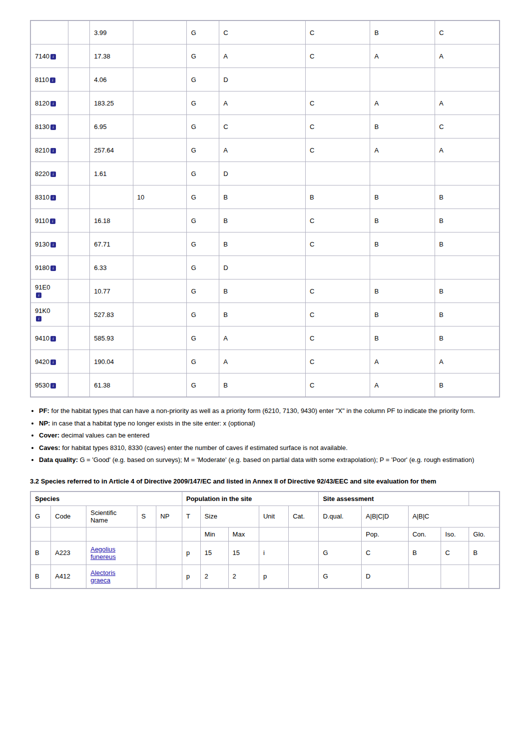| | | 3.99 | | G | C | C | B | C |
| 7140 i | | 17.38 | | G | A | C | A | A |
| 8110 i | | 4.06 | | G | D | | | |
| 8120 i | | 183.25 | | G | A | C | A | A |
| 8130 i | | 6.95 | | G | C | C | B | C |
| 8210 i | | 257.64 | | G | A | C | A | A |
| 8220 i | | 1.61 | | G | D | | | |
| 8310 i | | | 10 | G | B | B | B | B |
| 9110 i | | 16.18 | | G | B | C | B | B |
| 9130 i | | 67.71 | | G | B | C | B | B |
| 9180 i | | 6.33 | | G | D | | | |
| 91E0 i | | 10.77 | | G | B | C | B | B |
| 91K0 i | | 527.83 | | G | B | C | B | B |
| 9410 i | | 585.93 | | G | A | C | B | B |
| 9420 i | | 190.04 | | G | A | C | A | A |
| 9530 i | | 61.38 | | G | B | C | A | B |
PF: for the habitat types that can have a non-priority as well as a priority form (6210, 7130, 9430) enter "X" in the column PF to indicate the priority form.
NP: in case that a habitat type no longer exists in the site enter: x (optional)
Cover: decimal values can be entered
Caves: for habitat types 8310, 8330 (caves) enter the number of caves if estimated surface is not available.
Data quality: G = 'Good' (e.g. based on surveys); M = 'Moderate' (e.g. based on partial data with some extrapolation); P = 'Poor' (e.g. rough estimation)
3.2 Species referred to in Article 4 of Directive 2009/147/EC and listed in Annex II of Directive 92/43/EEC and site evaluation for them
| Species | Population in the site | Site assessment |
| G | Code | Scientific Name | S | NP | T | Size | Unit | Cat. | D.qual. | A/B/C/D | A/B/C |
| | | | | | | Min | Max | | | | Pop. | Con. | Iso. | Glo. |
| B | A223 | Aegolius funereus | | | p | 15 | 15 | i | | G | C | B | C | B |
| B | A412 | Alectoris graeca | | | p | 2 | 2 | p | | G | D | | | |